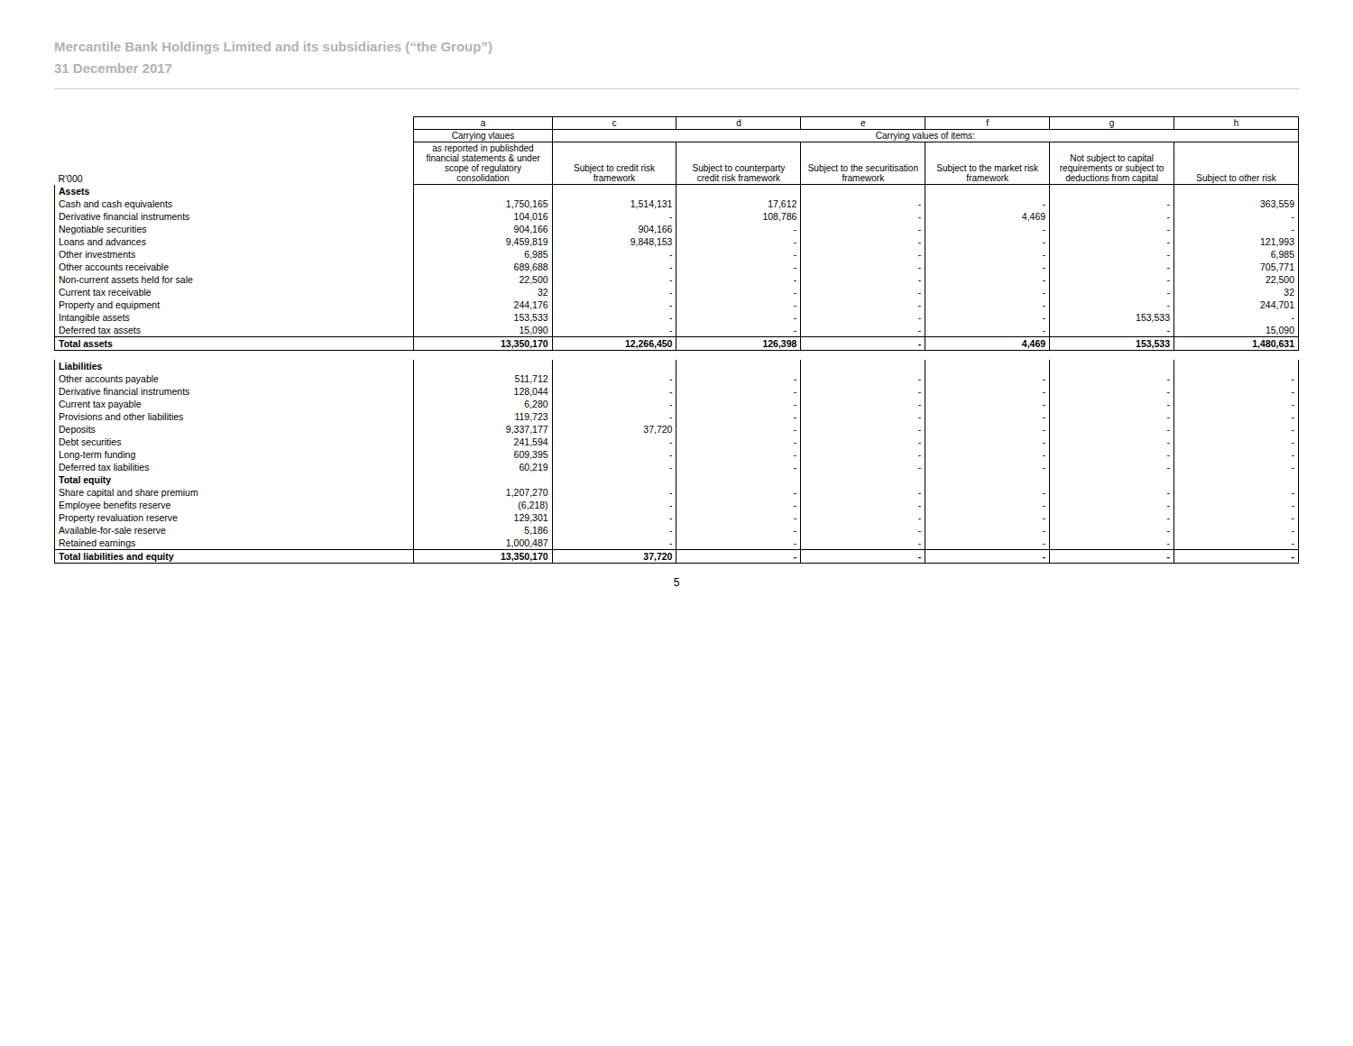Mercantile Bank Holdings Limited and its subsidiaries (“the Group”)
31 December 2017
| | a | c | d | e | f | g | h |
| | Carrying vlaues | Carrying values of items: |
| R'000 | as reported in publishded financial statements & under scope of regulatory consolidation | Subject to credit risk framework | Subject to counterparty credit risk framework | Subject to the securitisation framework | Subject to the market risk framework | Not subject to capital requirements or subject to deductions from capital | Subject to other risk |
| Assets | | | | | | | |
| Cash and cash equivalents | 1,750,165 | 1,514,131 | 17,612 | - | - | - | 363,559 |
| Derivative financial instruments | 104,016 | - | 108,786 | - | 4,469 | - | - |
| Negotiable securities | 904,166 | 904,166 | - | - | - | - | - |
| Loans and advances | 9,459,819 | 9,848,153 | - | - | - | - | 121,993 |
| Other investments | 6,985 | - | - | - | - | - | 6,985 |
| Other accounts receivable | 689,688 | - | - | - | - | - | 705,771 |
| Non-current assets held for sale | 22,500 | - | - | - | - | - | 22,500 |
| Current tax receivable | 32 | - | - | - | - | - | 32 |
| Property and equipment | 244,176 | - | - | - | - | - | 244,701 |
| Intangible assets | 153,533 | - | - | - | - | 153,533 | - |
| Deferred tax assets | 15,090 | - | - | - | - | - | 15,090 |
| Total assets | 13,350,170 | 12,266,450 | 126,398 | - | 4,469 | 153,533 | 1,480,631 |
| Liabilities | | | | | | | |
| Other accounts payable | 511,712 | - | - | - | - | - | - |
| Derivative financial instruments | 128,044 | - | - | - | - | - | - |
| Current tax payable | 6,280 | - | - | - | - | - | - |
| Provisions and other liabilities | 119,723 | - | - | - | - | - | - |
| Deposits | 9,337,177 | 37,720 | - | - | - | - | - |
| Debt securities | 241,594 | - | - | - | - | - | - |
| Long-term funding | 609,395 | - | - | - | - | - | - |
| Deferred tax liabilities | 60,219 | - | - | - | - | - | - |
| Total equity | | | | | | | |
| Share capital and share premium | 1,207,270 | - | - | - | - | - | - |
| Employee benefits reserve | (6,218) | - | - | - | - | - | - |
| Property revaluation reserve | 129,301 | - | - | - | - | - | - |
| Available-for-sale reserve | 5,186 | - | - | - | - | - | - |
| Retained earnings | 1,000,487 | - | - | - | - | - | - |
| Total liabilities and equity | 13,350,170 | 37,720 | - | - | - | - | - |
5